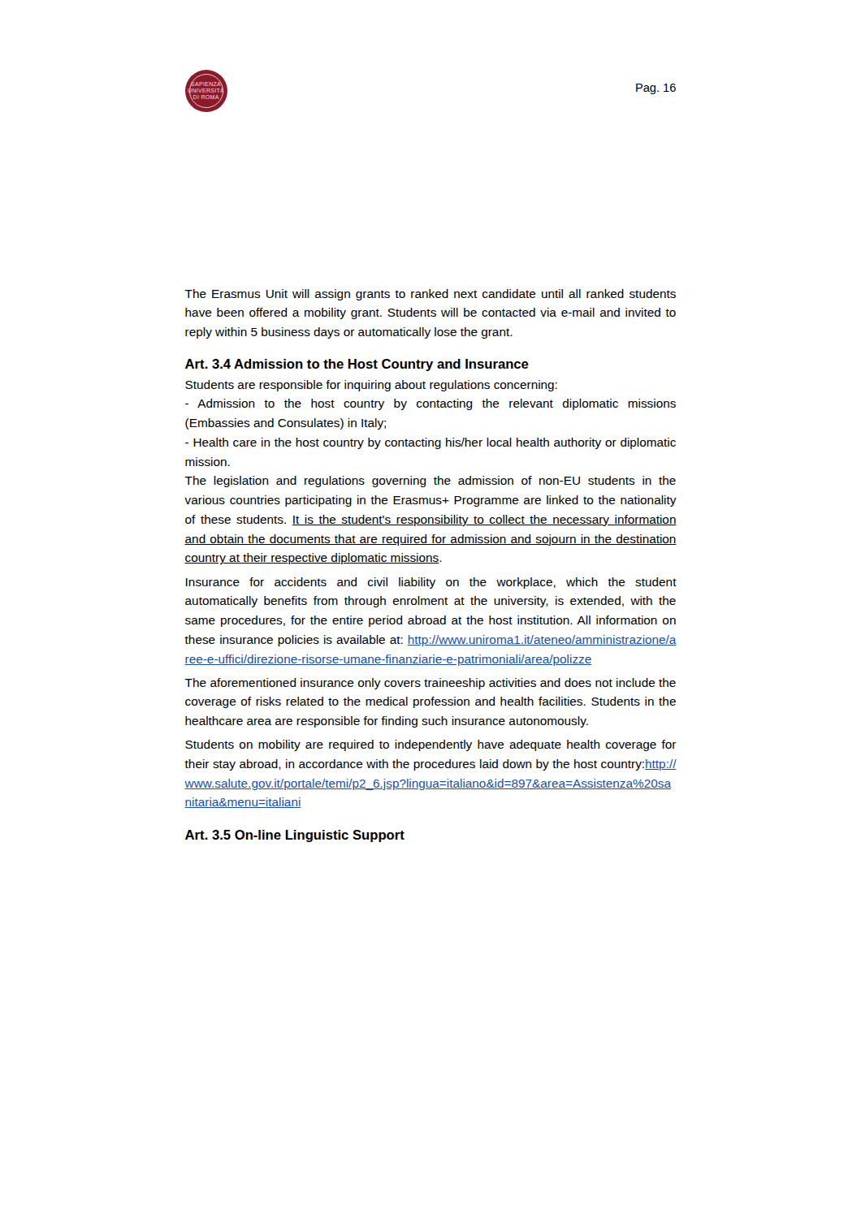SAPIENZA
UNIVERSITÀ
DI ROMA
Pag. 16
The Erasmus Unit will assign grants to ranked next candidate until all ranked students have been offered a mobility grant. Students will be contacted via e-mail and invited to reply within 5 business days or automatically lose the grant.
Art. 3.4 Admission to the Host Country and Insurance
Students are responsible for inquiring about regulations concerning:
- Admission to the host country by contacting the relevant diplomatic missions (Embassies and Consulates) in Italy;
- Health care in the host country by contacting his/her local health authority or diplomatic mission.
The legislation and regulations governing the admission of non-EU students in the various countries participating in the Erasmus+ Programme are linked to the nationality of these students. It is the student's responsibility to collect the necessary information and obtain the documents that are required for admission and sojourn in the destination country at their respective diplomatic missions.
Insurance for accidents and civil liability on the workplace, which the student automatically benefits from through enrolment at the university, is extended, with the same procedures, for the entire period abroad at the host institution. All information on these insurance policies is available at: http://www.uniroma1.it/ateneo/amministrazione/aree-e-uffici/direzione-risorse-umane-finanziarie-e-patrimoniali/area/polizze
The aforementioned insurance only covers traineeship activities and does not include the coverage of risks related to the medical profession and health facilities. Students in the healthcare area are responsible for finding such insurance autonomously.
Students on mobility are required to independently have adequate health coverage for their stay abroad, in accordance with the procedures laid down by the host country:http://www.salute.gov.it/portale/temi/p2_6.jsp?lingua=italiano&id=897&area=Assistenza%20sanitaria&menu=italiani
Art. 3.5 On-line Linguistic Support